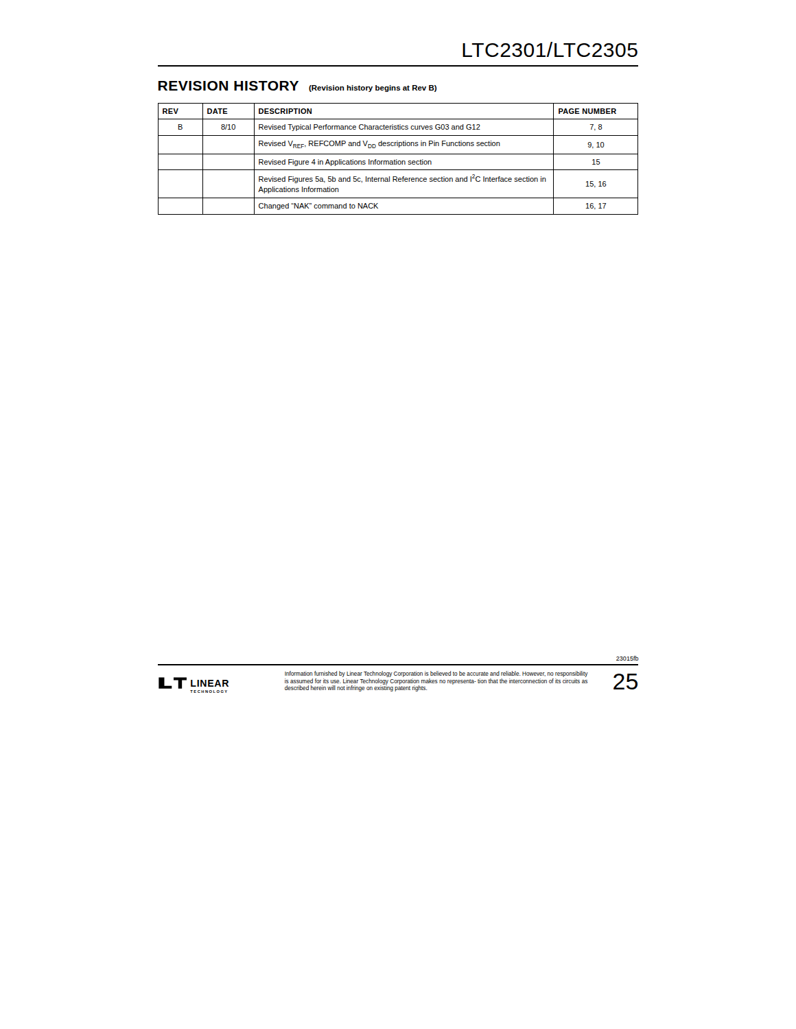LTC2301/LTC2305
Revision History
(Revision history begins at Rev B)
| REV | DATE | DESCRIPTION | PAGE NUMBER |
| --- | --- | --- | --- |
| B | 8/10 | Revised Typical Performance Characteristics curves G03 and G12 | 7, 8 |
| | | Revised V REF , REFCOMP and V DD descriptions in Pin Functions section | 9, 10 |
| | | Revised Figure 4 in Applications Information section | 15 |
| | | Revised Figures 5a, 5b and 5c, Internal Reference section and I 2 C Interface section in Applications Information | 15, 16 |
| | | Changed “NAK” command to NACK | 16, 17 |
23015fb
LINEAR TECHNOLOGY
Information furnished by Linear Technology Corporation is believed to be accurate and reliable. However, no responsibility is assumed for its use. Linear Technology Corporation makes no representa- tion that the interconnection of its circuits as described herein will not infringe on existing patent rights.
25